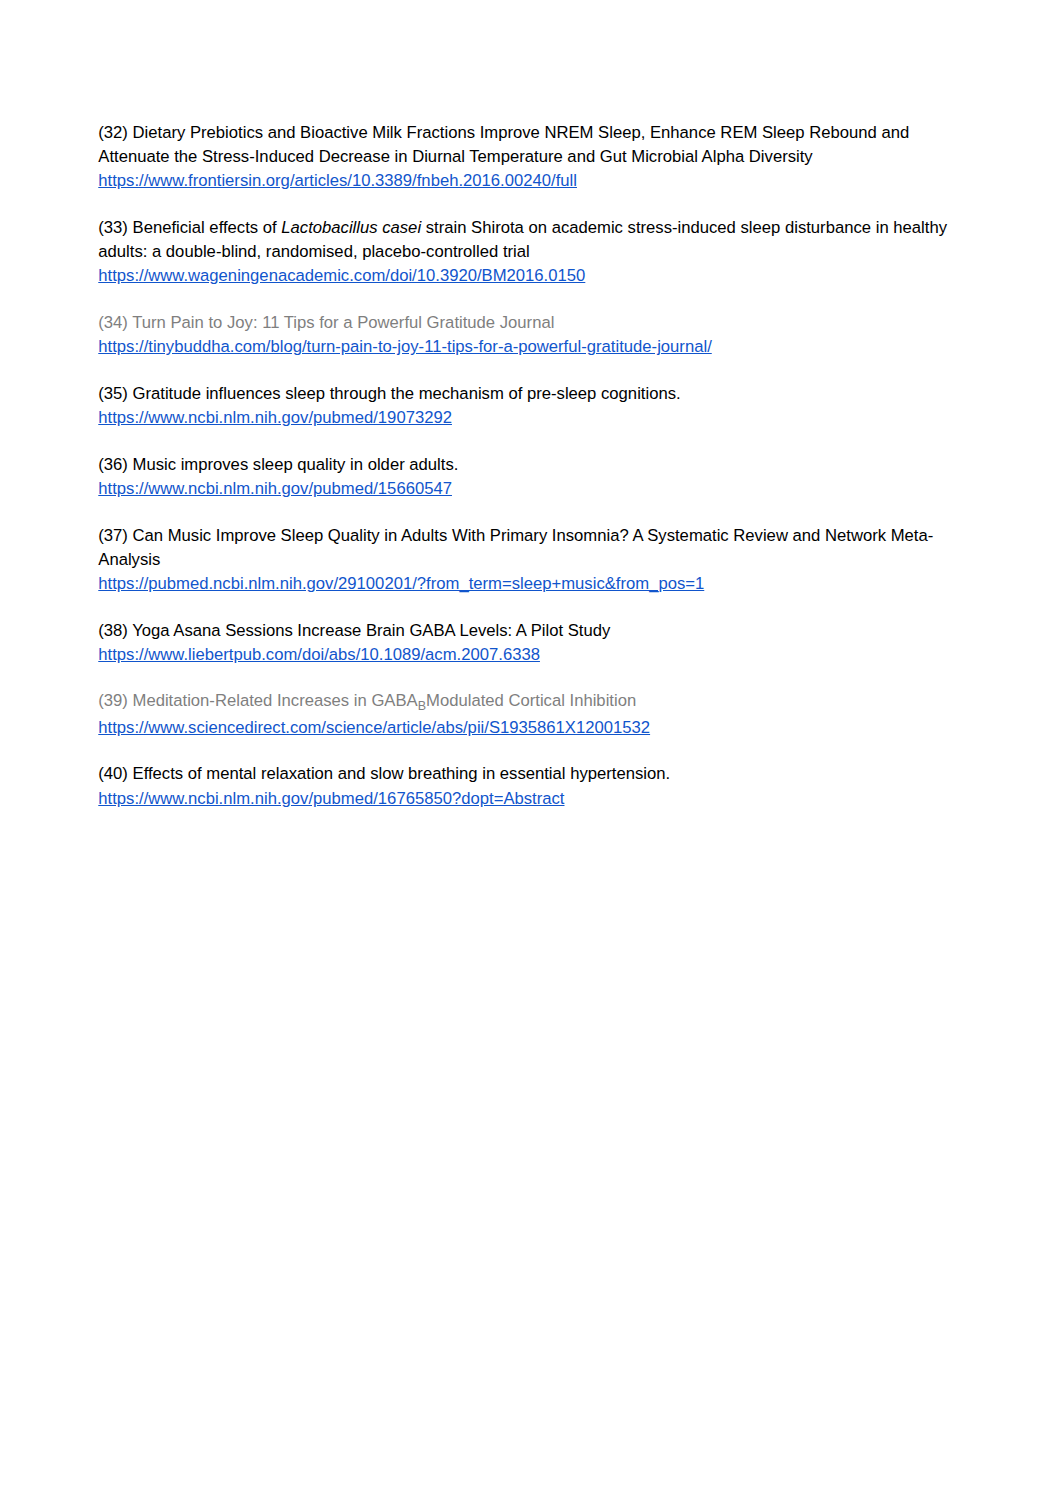(32) Dietary Prebiotics and Bioactive Milk Fractions Improve NREM Sleep, Enhance REM Sleep Rebound and Attenuate the Stress-Induced Decrease in Diurnal Temperature and Gut Microbial Alpha Diversity
https://www.frontiersin.org/articles/10.3389/fnbeh.2016.00240/full
(33) Beneficial effects of Lactobacillus casei strain Shirota on academic stress-induced sleep disturbance in healthy adults: a double-blind, randomised, placebo-controlled trial
https://www.wageningenacademic.com/doi/10.3920/BM2016.0150
(34) Turn Pain to Joy: 11 Tips for a Powerful Gratitude Journal
https://tinybuddha.com/blog/turn-pain-to-joy-11-tips-for-a-powerful-gratitude-journal/
(35) Gratitude influences sleep through the mechanism of pre-sleep cognitions.
https://www.ncbi.nlm.nih.gov/pubmed/19073292
(36) Music improves sleep quality in older adults.
https://www.ncbi.nlm.nih.gov/pubmed/15660547
(37) Can Music Improve Sleep Quality in Adults With Primary Insomnia? A Systematic Review and Network Meta-Analysis
https://pubmed.ncbi.nlm.nih.gov/29100201/?from_term=sleep+music&from_pos=1
(38) Yoga Asana Sessions Increase Brain GABA Levels: A Pilot Study
https://www.liebertpub.com/doi/abs/10.1089/acm.2007.6338
(39) Meditation-Related Increases in GABABModulated Cortical Inhibition
https://www.sciencedirect.com/science/article/abs/pii/S1935861X12001532
(40) Effects of mental relaxation and slow breathing in essential hypertension.
https://www.ncbi.nlm.nih.gov/pubmed/16765850?dopt=Abstract